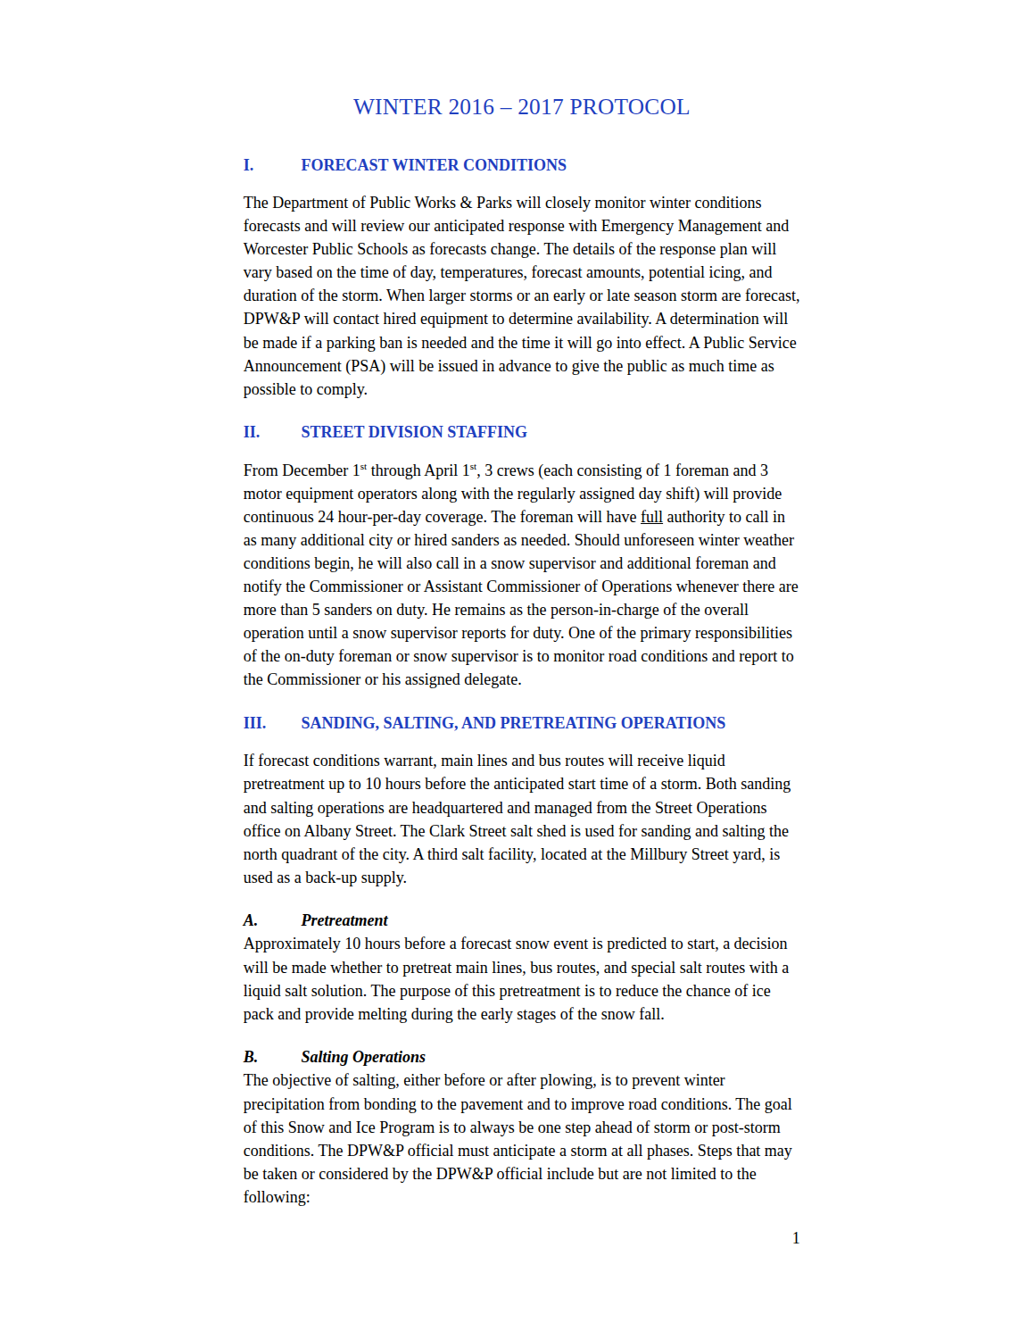WINTER 2016 – 2017 PROTOCOL
I. FORECAST WINTER CONDITIONS
The Department of Public Works & Parks will closely monitor winter conditions forecasts and will review our anticipated response with Emergency Management and Worcester Public Schools as forecasts change. The details of the response plan will vary based on the time of day, temperatures, forecast amounts, potential icing, and duration of the storm. When larger storms or an early or late season storm are forecast, DPW&P will contact hired equipment to determine availability. A determination will be made if a parking ban is needed and the time it will go into effect. A Public Service Announcement (PSA) will be issued in advance to give the public as much time as possible to comply.
II. STREET DIVISION STAFFING
From December 1st through April 1st, 3 crews (each consisting of 1 foreman and 3 motor equipment operators along with the regularly assigned day shift) will provide continuous 24 hour-per-day coverage. The foreman will have full authority to call in as many additional city or hired sanders as needed. Should unforeseen winter weather conditions begin, he will also call in a snow supervisor and additional foreman and notify the Commissioner or Assistant Commissioner of Operations whenever there are more than 5 sanders on duty. He remains as the person-in-charge of the overall operation until a snow supervisor reports for duty. One of the primary responsibilities of the on-duty foreman or snow supervisor is to monitor road conditions and report to the Commissioner or his assigned delegate.
III. SANDING, SALTING, AND PRETREATING OPERATIONS
If forecast conditions warrant, main lines and bus routes will receive liquid pretreatment up to 10 hours before the anticipated start time of a storm. Both sanding and salting operations are headquartered and managed from the Street Operations office on Albany Street. The Clark Street salt shed is used for sanding and salting the north quadrant of the city. A third salt facility, located at the Millbury Street yard, is used as a back-up supply.
A. Pretreatment
Approximately 10 hours before a forecast snow event is predicted to start, a decision will be made whether to pretreat main lines, bus routes, and special salt routes with a liquid salt solution. The purpose of this pretreatment is to reduce the chance of ice pack and provide melting during the early stages of the snow fall.
B. Salting Operations
The objective of salting, either before or after plowing, is to prevent winter precipitation from bonding to the pavement and to improve road conditions. The goal of this Snow and Ice Program is to always be one step ahead of storm or post-storm conditions. The DPW&P official must anticipate a storm at all phases. Steps that may be taken or considered by the DPW&P official include but are not limited to the following:
1